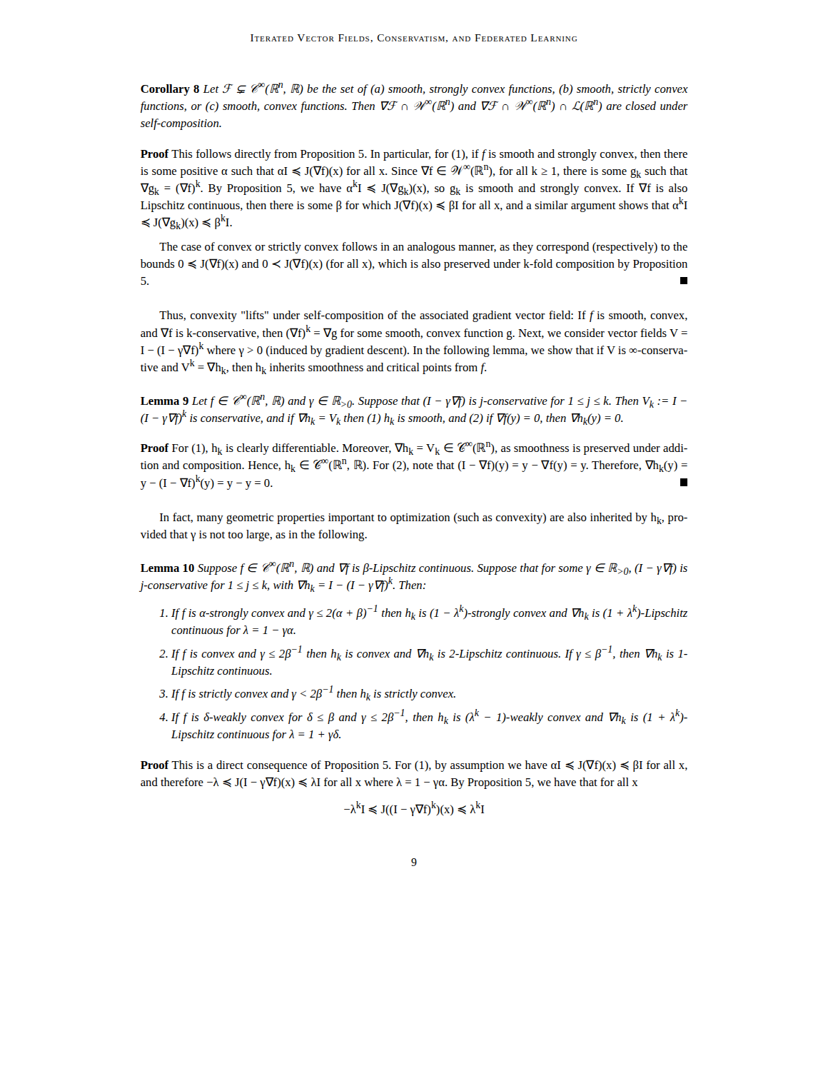Iterated Vector Fields, Conservatism, and Federated Learning
Corollary 8 Let ℱ ⊊ 𝒞∞(ℝn, ℝ) be the set of (a) smooth, strongly convex functions, (b) smooth, strictly convex functions, or (c) smooth, convex functions. Then ∇ℱ ∩ 𝒲∞(ℝn) and ∇ℱ ∩ 𝒲∞(ℝn) ∩ ℒ(ℝn) are closed under self-composition.
Proof This follows directly from Proposition 5. In particular, for (1), if f is smooth and strongly convex, then there is some positive α such that αI ≼ J(∇f)(x) for all x. Since ∇f ∈ 𝒲∞(ℝn), for all k ≥ 1, there is some gk such that ∇gk = (∇f)k. By Proposition 5, we have αkI ≼ J(∇gk)(x), so gk is smooth and strongly convex. If ∇f is also Lipschitz continuous, then there is some β for which J(∇f)(x) ≼ βI for all x, and a similar argument shows that αkI ≼ J(∇gk)(x) ≼ βkI.
The case of convex or strictly convex follows in an analogous manner, as they correspond (respectively) to the bounds 0 ≼ J(∇f)(x) and 0 ≺ J(∇f)(x) (for all x), which is also preserved under k-fold composition by Proposition 5.
Thus, convexity "lifts" under self-composition of the associated gradient vector field: If f is smooth, convex, and ∇f is k-conservative, then (∇f)k = ∇g for some smooth, convex function g. Next, we consider vector fields V = I − (I − γ∇f)k where γ > 0 (induced by gradient descent). In the following lemma, we show that if V is ∞-conservative and Vk = ∇hk, then hk inherits smoothness and critical points from f.
Lemma 9 Let f ∈ 𝒞∞(ℝn, ℝ) and γ ∈ ℝ>0. Suppose that (I − γ∇f) is j-conservative for 1 ≤ j ≤ k. Then Vk := I − (I − γ∇f)k is conservative, and if ∇hk = Vk then (1) hk is smooth, and (2) if ∇f(y) = 0, then ∇hk(y) = 0.
Proof For (1), hk is clearly differentiable. Moreover, ∇hk = Vk ∈ 𝒞∞(ℝn), as smoothness is preserved under addition and composition. Hence, hk ∈ 𝒞∞(ℝn, ℝ). For (2), note that (I − ∇f)(y) = y − ∇f(y) = y. Therefore, ∇hk(y) = y − (I − ∇f)k(y) = y − y = 0.
In fact, many geometric properties important to optimization (such as convexity) are also inherited by hk, provided that γ is not too large, as in the following.
Lemma 10 Suppose f ∈ 𝒞∞(ℝn, ℝ) and ∇f is β-Lipschitz continuous. Suppose that for some γ ∈ ℝ>0, (I − γ∇f) is j-conservative for 1 ≤ j ≤ k, with ∇hk = I − (I − γ∇f)k. Then:
If f is α-strongly convex and γ ≤ 2(α + β)−1 then hk is (1 − λk)-strongly convex and ∇hk is (1 + λk)-Lipschitz continuous for λ = 1 − γα.
If f is convex and γ ≤ 2β−1 then hk is convex and ∇hk is 2-Lipschitz continuous. If γ ≤ β−1, then ∇hk is 1-Lipschitz continuous.
If f is strictly convex and γ < 2β−1 then hk is strictly convex.
If f is δ-weakly convex for δ ≤ β and γ ≤ 2β−1, then hk is (λk − 1)-weakly convex and ∇hk is (1 + λk)-Lipschitz continuous for λ = 1 + γδ.
Proof This is a direct consequence of Proposition 5. For (1), by assumption we have αI ≼ J(∇f)(x) ≼ βI for all x, and therefore −λ ≼ J(I − γ∇f)(x) ≼ λI for all x where λ = 1 − γα. By Proposition 5, we have that for all x
−λkI ≼ J((I − γ∇f)k)(x) ≼ λkI
9